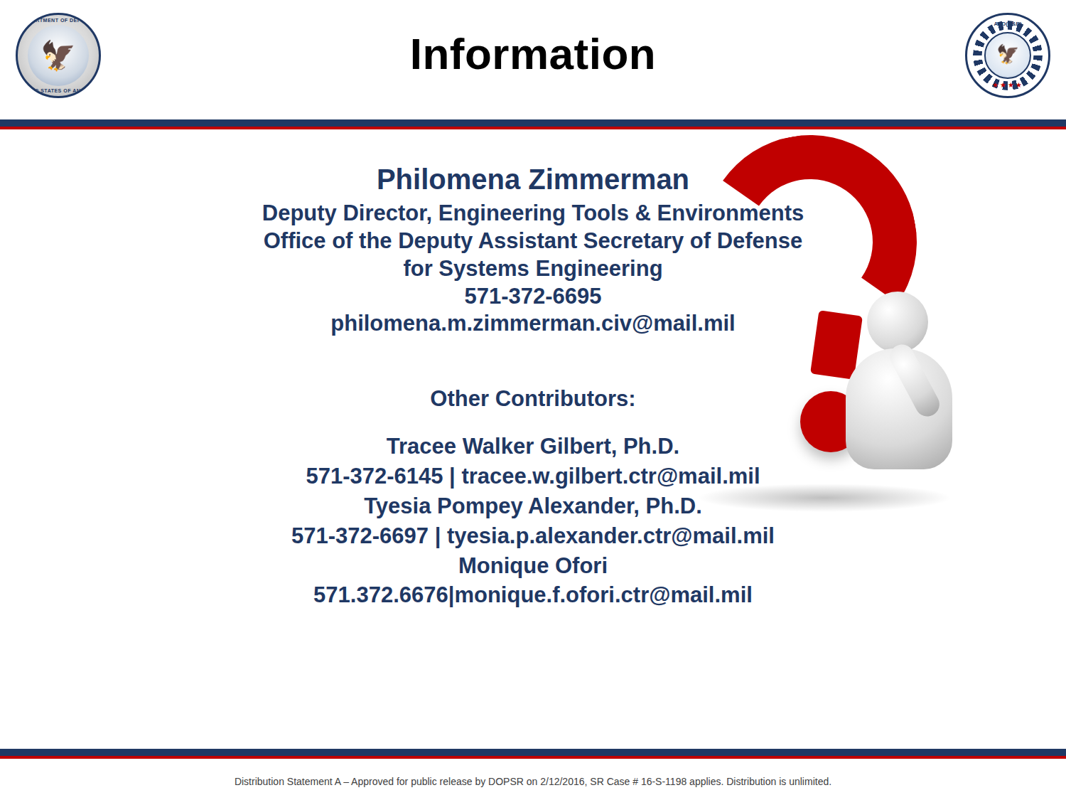DEPARTMENT OF DEFENSE
🦅
UNITED STATES OF AMERICA
ASD(R&E)
🦅
★★★★
Information
Philomena Zimmerman
Deputy Director, Engineering Tools & Environments
Office of the Deputy Assistant Secretary of Defense
for Systems Engineering
571-372-6695
philomena.m.zimmerman.civ@mail.mil
Other Contributors:
Tracee Walker Gilbert, Ph.D.
571-372-6145 | tracee.w.gilbert.ctr@mail.mil
Tyesia Pompey Alexander, Ph.D.
571-372-6697 | tyesia.p.alexander.ctr@mail.mil
Monique Ofori
571.372.6676|monique.f.ofori.ctr@mail.mil
Distribution Statement A – Approved for public release by DOPSR on 2/12/2016, SR Case # 16-S-1198 applies. Distribution is unlimited.